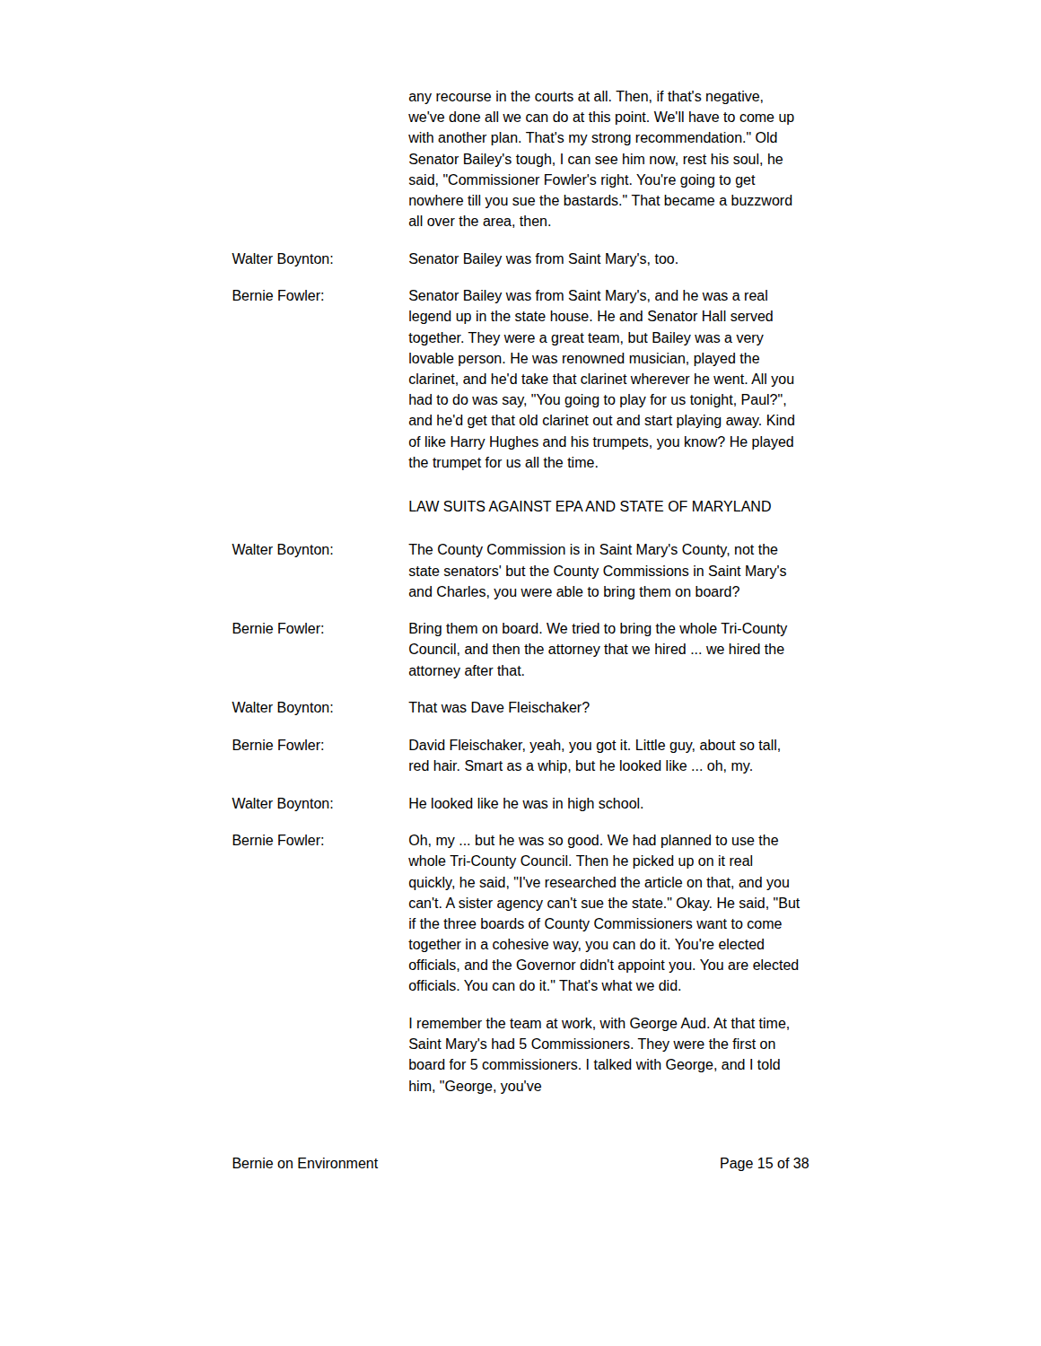any recourse in the courts at all. Then, if that's negative, we've done all we can do at this point. We'll have to come up with another plan. That's my strong recommendation." Old Senator Bailey's tough, I can see him now, rest his soul, he said, "Commissioner Fowler's right. You're going to get nowhere till you sue the bastards." That became a buzzword all over the area, then.
Walter Boynton:
Senator Bailey was from Saint Mary's, too.
Bernie Fowler:
Senator Bailey was from Saint Mary's, and he was a real legend up in the state house. He and Senator Hall served together. They were a great team, but Bailey was a very lovable person. He was renowned musician, played the clarinet, and he'd take that clarinet wherever he went. All you had to do was say, "You going to play for us tonight, Paul?", and he'd get that old clarinet out and start playing away. Kind of like Harry Hughes and his trumpets, you know? He played the trumpet for us all the time.
LAW SUITS AGAINST EPA AND STATE OF MARYLAND
Walter Boynton:
The County Commission is in Saint Mary's County, not the state senators' but the County Commissions in Saint Mary's and Charles, you were able to bring them on board?
Bernie Fowler:
Bring them on board. We tried to bring the whole Tri-County Council, and then the attorney that we hired ... we hired the attorney after that.
Walter Boynton:
That was Dave Fleischaker?
Bernie Fowler:
David Fleischaker, yeah, you got it. Little guy, about so tall, red hair. Smart as a whip, but he looked like ... oh, my.
Walter Boynton:
He looked like he was in high school.
Bernie Fowler:
Oh, my ... but he was so good. We had planned to use the whole Tri-County Council. Then he picked up on it real quickly, he said, "I've researched the article on that, and you can't. A sister agency can't sue the state." Okay. He said, "But if the three boards of County Commissioners want to come together in a cohesive way, you can do it. You're elected officials, and the Governor didn't appoint you. You are elected officials. You can do it." That's what we did.
I remember the team at work, with George Aud. At that time, Saint Mary's had 5 Commissioners. They were the first on board for 5 commissioners. I talked with George, and I told him, "George, you've
Bernie on Environment
Page 15 of 38